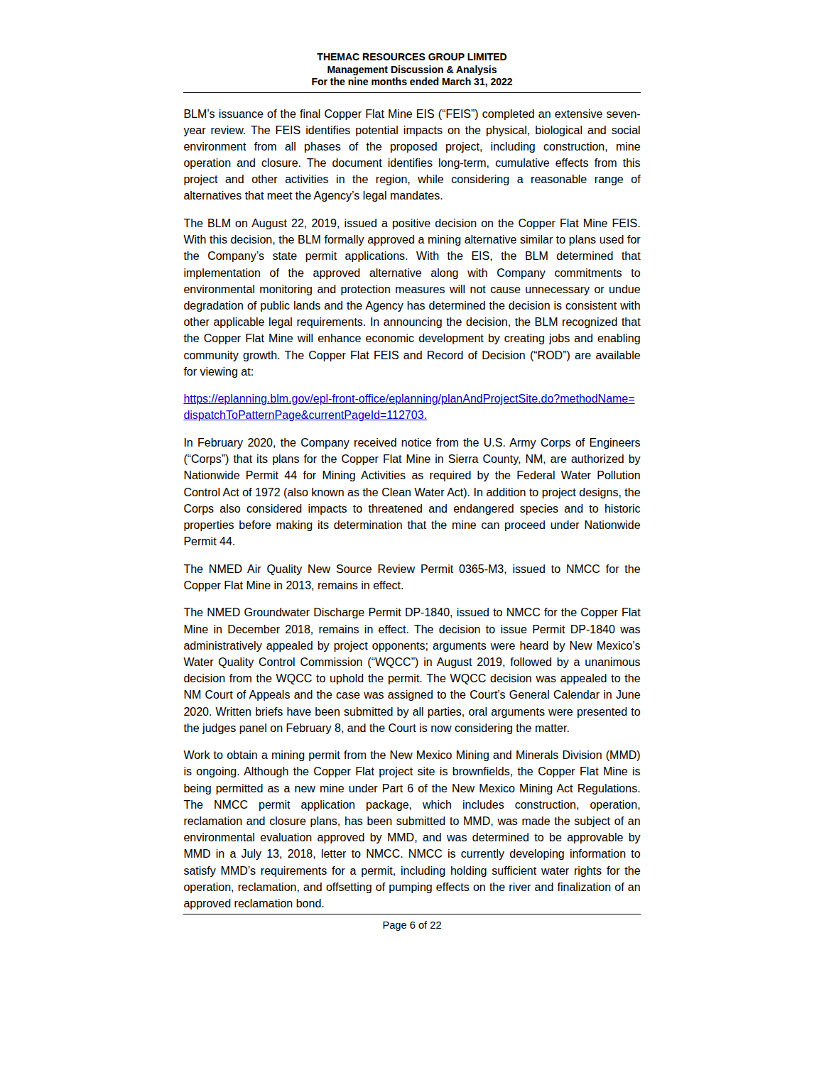THEMAC RESOURCES GROUP LIMITED
Management Discussion & Analysis
For the nine months ended March 31, 2022
BLM’s issuance of the final Copper Flat Mine EIS (“FEIS”) completed an extensive seven-year review. The FEIS identifies potential impacts on the physical, biological and social environment from all phases of the proposed project, including construction, mine operation and closure. The document identifies long-term, cumulative effects from this project and other activities in the region, while considering a reasonable range of alternatives that meet the Agency’s legal mandates.
The BLM on August 22, 2019, issued a positive decision on the Copper Flat Mine FEIS. With this decision, the BLM formally approved a mining alternative similar to plans used for the Company’s state permit applications. With the EIS, the BLM determined that implementation of the approved alternative along with Company commitments to environmental monitoring and protection measures will not cause unnecessary or undue degradation of public lands and the Agency has determined the decision is consistent with other applicable legal requirements. In announcing the decision, the BLM recognized that the Copper Flat Mine will enhance economic development by creating jobs and enabling community growth. The Copper Flat FEIS and Record of Decision (“ROD”) are available for viewing at:
https://eplanning.blm.gov/epl-front-office/eplanning/planAndProjectSite.do?methodName=dispatchToPatternPage&currentPageId=112703.
In February 2020, the Company received notice from the U.S. Army Corps of Engineers (“Corps”) that its plans for the Copper Flat Mine in Sierra County, NM, are authorized by Nationwide Permit 44 for Mining Activities as required by the Federal Water Pollution Control Act of 1972 (also known as the Clean Water Act). In addition to project designs, the Corps also considered impacts to threatened and endangered species and to historic properties before making its determination that the mine can proceed under Nationwide Permit 44.
The NMED Air Quality New Source Review Permit 0365-M3, issued to NMCC for the Copper Flat Mine in 2013, remains in effect.
The NMED Groundwater Discharge Permit DP-1840, issued to NMCC for the Copper Flat Mine in December 2018, remains in effect. The decision to issue Permit DP-1840 was administratively appealed by project opponents; arguments were heard by New Mexico’s Water Quality Control Commission (“WQCC”) in August 2019, followed by a unanimous decision from the WQCC to uphold the permit. The WQCC decision was appealed to the NM Court of Appeals and the case was assigned to the Court’s General Calendar in June 2020. Written briefs have been submitted by all parties, oral arguments were presented to the judges panel on February 8, and the Court is now considering the matter.
Work to obtain a mining permit from the New Mexico Mining and Minerals Division (MMD) is ongoing. Although the Copper Flat project site is brownfields, the Copper Flat Mine is being permitted as a new mine under Part 6 of the New Mexico Mining Act Regulations. The NMCC permit application package, which includes construction, operation, reclamation and closure plans, has been submitted to MMD, was made the subject of an environmental evaluation approved by MMD, and was determined to be approvable by MMD in a July 13, 2018, letter to NMCC. NMCC is currently developing information to satisfy MMD’s requirements for a permit, including holding sufficient water rights for the operation, reclamation, and offsetting of pumping effects on the river and finalization of an approved reclamation bond.
Page 6 of 22